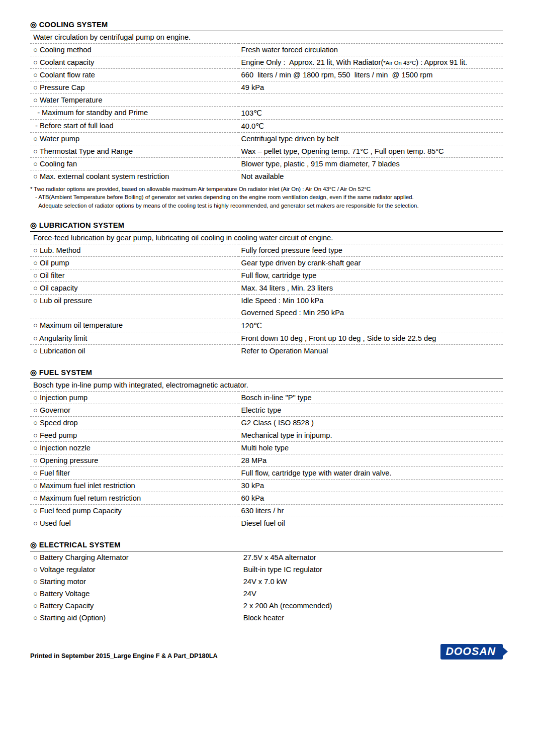◎ COOLING SYSTEM
| Water circulation by centrifugal pump on engine. |
| ○ Cooling method | Fresh water forced circulation |
| ○ Coolant capacity | Engine Only : Approx. 21 lit, With Radiator( *Air On 43°C ) : Approx 91 lit. |
| ○ Coolant flow rate | 660 liters / min @ 1800 rpm, 550 liters / min @ 1500 rpm |
| ○ Pressure Cap | 49 kPa |
| ○ Water Temperature | |
| - Maximum for standby and Prime | 103℃ |
| - Before start of full load | 40.0℃ |
| ○ Water pump | Centrifugal type driven by belt |
| ○ Thermostat Type and Range | Wax – pellet type, Opening temp. 71°C , Full open temp. 85°C |
| ○ Cooling fan | Blower type, plastic , 915 mm diameter, 7 blades |
| ○ Max. external coolant system restriction | Not available |
* Two radiator options are provided, based on allowable maximum Air temperature On radiator inlet (Air On) : Air On 43°C / Air On 52°C
- ATB(Ambient Temperature before Boiling) of generator set varies depending on the engine room ventilation design, even if the same radiator applied.
Adequate selection of radiator options by means of the cooling test is highly recommended, and generator set makers are responsible for the selection.
◎ LUBRICATION SYSTEM
| Force-feed lubrication by gear pump, lubricating oil cooling in cooling water circuit of engine. |
| ○ Lub. Method | Fully forced pressure feed type |
| ○ Oil pump | Gear type driven by crank-shaft gear |
| ○ Oil filter | Full flow, cartridge type |
| ○ Oil capacity | Max. 34 liters , Min. 23 liters |
| ○ Lub oil pressure | Idle Speed : Min 100 kPa |
| | Governed Speed : Min 250 kPa |
| ○ Maximum oil temperature | 120℃ |
| ○ Angularity limit | Front down 10 deg , Front up 10 deg , Side to side 22.5 deg |
| ○ Lubrication oil | Refer to Operation Manual |
◎ FUEL SYSTEM
| Bosch type in-line pump with integrated, electromagnetic actuator. |
| ○ Injection pump | Bosch in-line "P" type |
| ○ Governor | Electric type |
| ○ Speed drop | G2 Class ( ISO 8528 ) |
| ○ Feed pump | Mechanical type in injpump. |
| ○ Injection nozzle | Multi hole type |
| ○ Opening pressure | 28 MPa |
| ○ Fuel filter | Full flow, cartridge type with water drain valve. |
| ○ Maximum fuel inlet restriction | 30 kPa |
| ○ Maximum fuel return restriction | 60 kPa |
| ○ Fuel feed pump Capacity | 630 liters / hr |
| ○ Used fuel | Diesel fuel oil |
◎ ELECTRICAL SYSTEM
| ○ Battery Charging Alternator | 27.5V x 45A alternator |
| ○ Voltage regulator | Built-in type IC regulator |
| ○ Starting motor | 24V x 7.0 kW |
| ○ Battery Voltage | 24V |
| ○ Battery Capacity | 2 x 200 Ah (recommended) |
| ○ Starting aid (Option) | Block heater |
Printed in September 2015_Large Engine F & A Part_DP180LA
DOOSAN